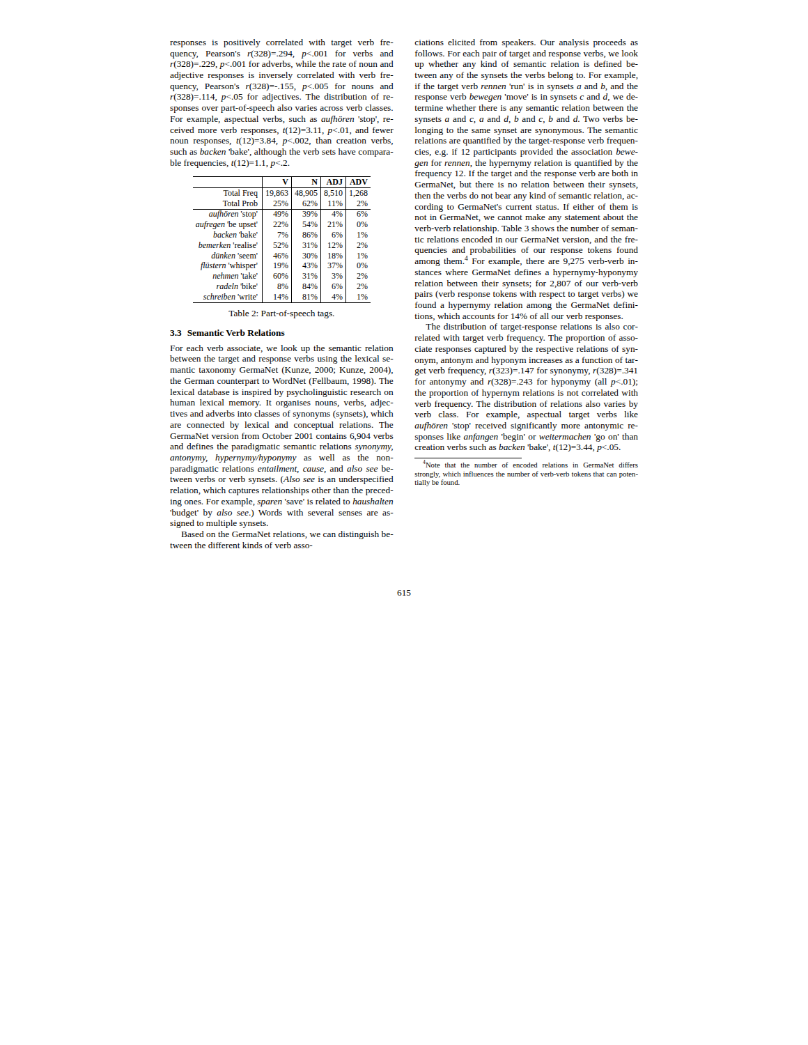responses is positively correlated with target verb frequency, Pearson's r(328)=.294, p<.001 for verbs and r(328)=.229, p<.001 for adverbs, while the rate of noun and adjective responses is inversely correlated with verb frequency, Pearson's r(328)=-.155, p<.005 for nouns and r(328)=.114, p<.05 for adjectives. The distribution of responses over part-of-speech also varies across verb classes. For example, aspectual verbs, such as aufhören 'stop', received more verb responses, t(12)=3.11, p<.01, and fewer noun responses, t(12)=3.84, p<.002, than creation verbs, such as backen 'bake', although the verb sets have comparable frequencies, t(12)=1.1, p<.2.
| | V | N | ADJ | ADV |
| --- | --- | --- | --- | --- |
| Total Freq | 19,863 | 48,905 | 8,510 | 1,268 |
| Total Prob | 25% | 62% | 11% | 2% |
| aufhören 'stop' | 49% | 39% | 4% | 6% |
| aufregen 'be upset' | 22% | 54% | 21% | 0% |
| backen 'bake' | 7% | 86% | 6% | 1% |
| bemerken 'realise' | 52% | 31% | 12% | 2% |
| dünken 'seem' | 46% | 30% | 18% | 1% |
| flüstern 'whisper' | 19% | 43% | 37% | 0% |
| nehmen 'take' | 60% | 31% | 3% | 2% |
| radeln 'bike' | 8% | 84% | 6% | 2% |
| schreiben 'write' | 14% | 81% | 4% | 1% |
Table 2: Part-of-speech tags.
3.3 Semantic Verb Relations
For each verb associate, we look up the semantic relation between the target and response verbs using the lexical semantic taxonomy GermaNet (Kunze, 2000; Kunze, 2004), the German counterpart to WordNet (Fellbaum, 1998). The lexical database is inspired by psycholinguistic research on human lexical memory. It organises nouns, verbs, adjectives and adverbs into classes of synonyms (synsets), which are connected by lexical and conceptual relations. The GermaNet version from October 2001 contains 6,904 verbs and defines the paradigmatic semantic relations synonymy, antonymy, hypernymy/hyponymy as well as the non-paradigmatic relations entailment, cause, and also see between verbs or verb synsets. (Also see is an underspecified relation, which captures relationships other than the preceding ones. For example, sparen 'save' is related to haushalten 'budget' by also see.) Words with several senses are assigned to multiple synsets.
Based on the GermaNet relations, we can distinguish between the different kinds of verb asso-
ciations elicited from speakers. Our analysis proceeds as follows. For each pair of target and response verbs, we look up whether any kind of semantic relation is defined between any of the synsets the verbs belong to. For example, if the target verb rennen 'run' is in synsets a and b, and the response verb bewegen 'move' is in synsets c and d, we determine whether there is any semantic relation between the synsets a and c, a and d, b and c, b and d. Two verbs belonging to the same synset are synonymous. The semantic relations are quantified by the target-response verb frequencies, e.g. if 12 participants provided the association bewegen for rennen, the hypernymy relation is quantified by the frequency 12. If the target and the response verb are both in GermaNet, but there is no relation between their synsets, then the verbs do not bear any kind of semantic relation, according to GermaNet's current status. If either of them is not in GermaNet, we cannot make any statement about the verb-verb relationship. Table 3 shows the number of semantic relations encoded in our GermaNet version, and the frequencies and probabilities of our response tokens found among them.4 For example, there are 9,275 verb-verb instances where GermaNet defines a hypernymy-hyponymy relation between their synsets; for 2,807 of our verb-verb pairs (verb response tokens with respect to target verbs) we found a hypernymy relation among the GermaNet definitions, which accounts for 14% of all our verb responses.
The distribution of target-response relations is also correlated with target verb frequency. The proportion of associate responses captured by the respective relations of synonym, antonym and hyponym increases as a function of target verb frequency, r(323)=.147 for synonymy, r(328)=.341 for antonymy and r(328)=.243 for hyponymy (all p<.01); the proportion of hypernym relations is not correlated with verb frequency. The distribution of relations also varies by verb class. For example, aspectual target verbs like aufhören 'stop' received significantly more antonymic responses like anfangen 'begin' or weitermachen 'go on' than creation verbs such as backen 'bake', t(12)=3.44, p<.05.
4Note that the number of encoded relations in GermaNet differs strongly, which influences the number of verb-verb tokens that can potentially be found.
615